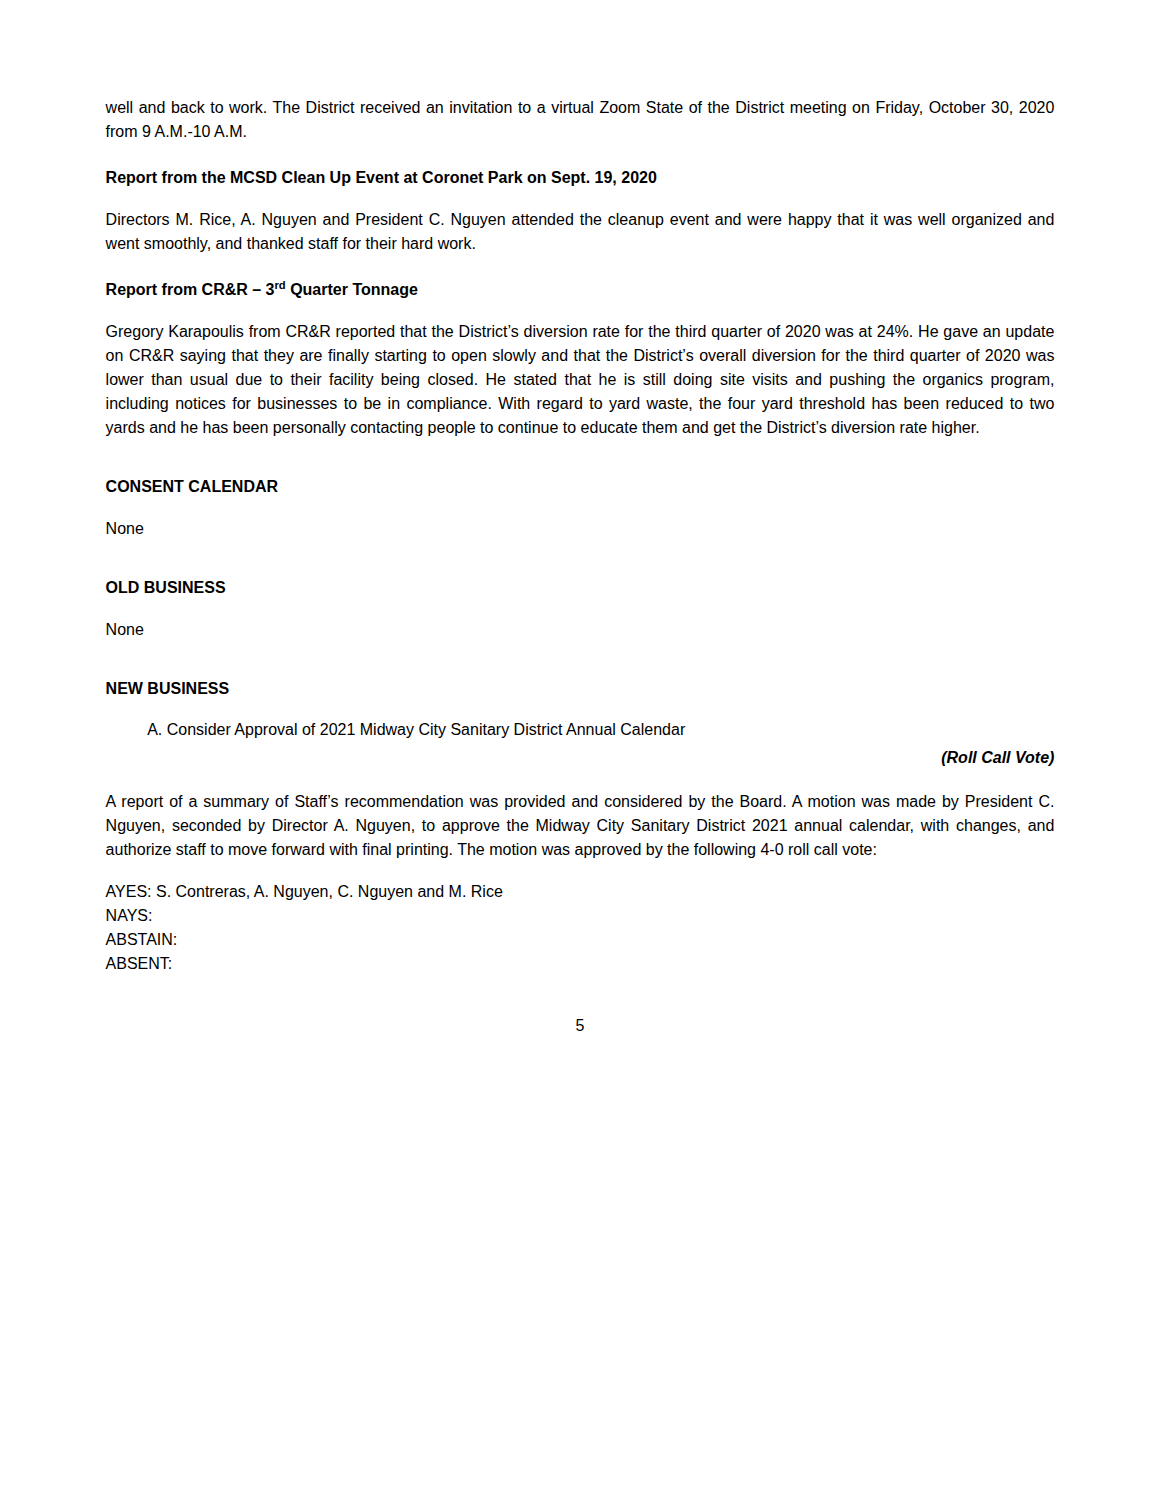well and back to work. The District received an invitation to a virtual Zoom State of the District meeting on Friday, October 30, 2020 from 9 A.M.-10 A.M.
Report from the MCSD Clean Up Event at Coronet Park on Sept. 19, 2020
Directors M. Rice, A. Nguyen and President C. Nguyen attended the cleanup event and were happy that it was well organized and went smoothly, and thanked staff for their hard work.
Report from CR&R – 3rd Quarter Tonnage
Gregory Karapoulis from CR&R reported that the District’s diversion rate for the third quarter of 2020 was at 24%. He gave an update on CR&R saying that they are finally starting to open slowly and that the District’s overall diversion for the third quarter of 2020 was lower than usual due to their facility being closed. He stated that he is still doing site visits and pushing the organics program, including notices for businesses to be in compliance. With regard to yard waste, the four yard threshold has been reduced to two yards and he has been personally contacting people to continue to educate them and get the District’s diversion rate higher.
CONSENT CALENDAR
None
OLD BUSINESS
None
NEW BUSINESS
A. Consider Approval of 2021 Midway City Sanitary District Annual Calendar
(Roll Call Vote)
A report of a summary of Staff’s recommendation was provided and considered by the Board. A motion was made by President C. Nguyen, seconded by Director A. Nguyen, to approve the Midway City Sanitary District 2021 annual calendar, with changes, and authorize staff to move forward with final printing. The motion was approved by the following 4-0 roll call vote:
AYES: S. Contreras, A. Nguyen, C. Nguyen and M. Rice
NAYS:
ABSTAIN:
ABSENT:
5